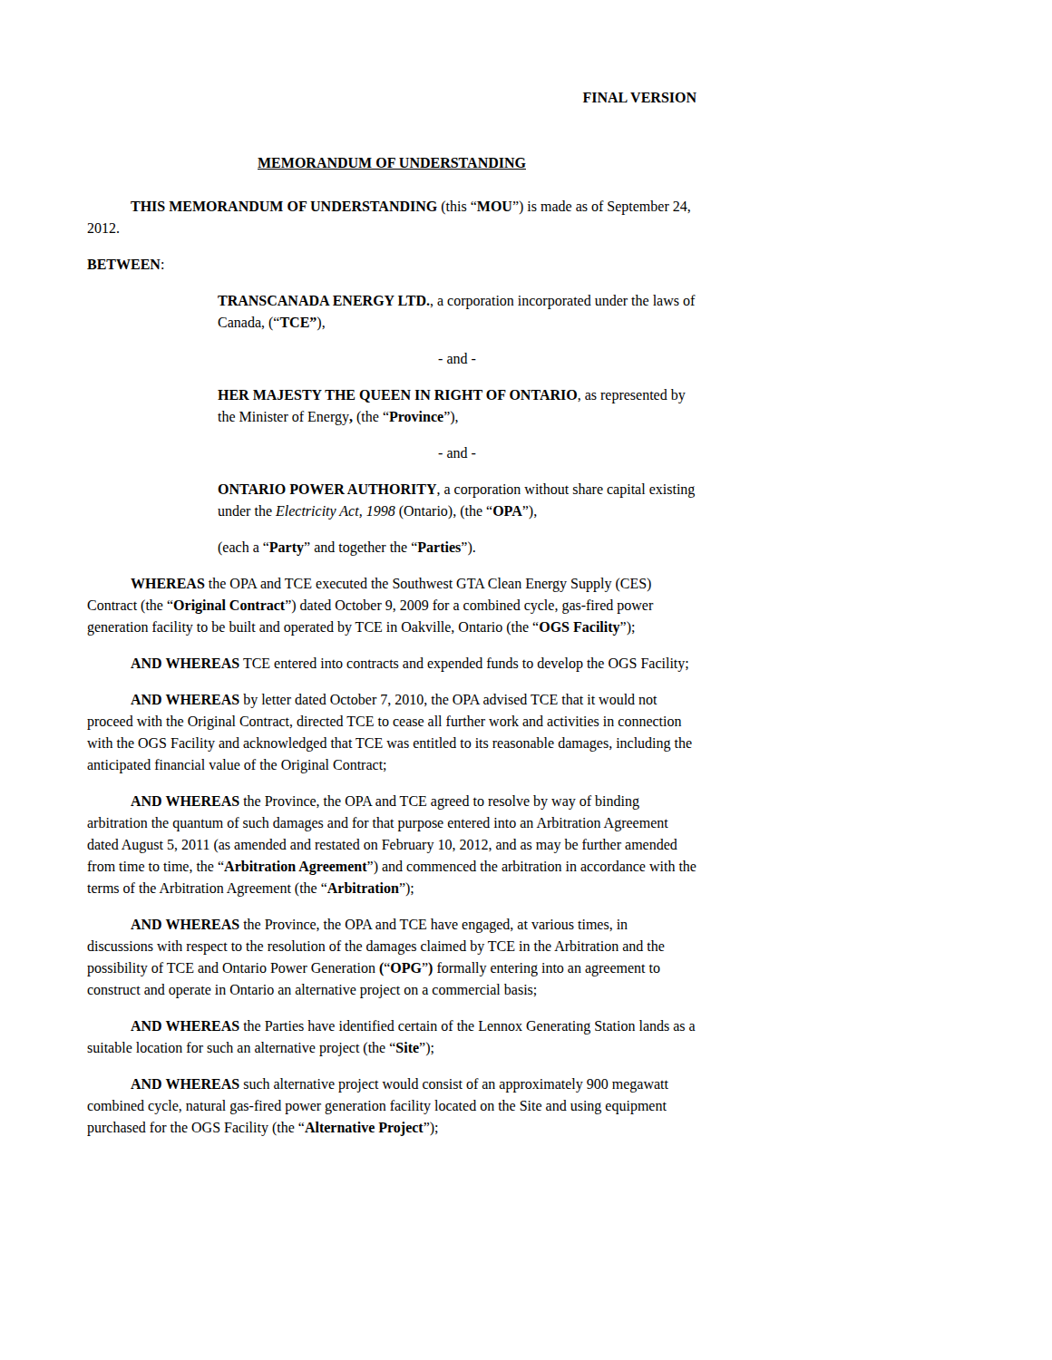FINAL VERSION
MEMORANDUM OF UNDERSTANDING
THIS MEMORANDUM OF UNDERSTANDING (this “MOU”) is made as of September 24, 2012.
BETWEEN:
TRANSCANADA ENERGY LTD., a corporation incorporated under the laws of Canada, (“TCE”),
- and -
HER MAJESTY THE QUEEN IN RIGHT OF ONTARIO, as represented by the Minister of Energy, (the “Province”),
- and -
ONTARIO POWER AUTHORITY, a corporation without share capital existing under the Electricity Act, 1998 (Ontario), (the “OPA”),
(each a “Party” and together the “Parties”).
WHEREAS the OPA and TCE executed the Southwest GTA Clean Energy Supply (CES) Contract (the “Original Contract”) dated October 9, 2009 for a combined cycle, gas-fired power generation facility to be built and operated by TCE in Oakville, Ontario (the “OGS Facility”);
AND WHEREAS TCE entered into contracts and expended funds to develop the OGS Facility;
AND WHEREAS by letter dated October 7, 2010, the OPA advised TCE that it would not proceed with the Original Contract, directed TCE to cease all further work and activities in connection with the OGS Facility and acknowledged that TCE was entitled to its reasonable damages, including the anticipated financial value of the Original Contract;
AND WHEREAS the Province, the OPA and TCE agreed to resolve by way of binding arbitration the quantum of such damages and for that purpose entered into an Arbitration Agreement dated August 5, 2011 (as amended and restated on February 10, 2012, and as may be further amended from time to time, the “Arbitration Agreement”) and commenced the arbitration in accordance with the terms of the Arbitration Agreement (the “Arbitration”);
AND WHEREAS the Province, the OPA and TCE have engaged, at various times, in discussions with respect to the resolution of the damages claimed by TCE in the Arbitration and the possibility of TCE and Ontario Power Generation (“OPG”) formally entering into an agreement to construct and operate in Ontario an alternative project on a commercial basis;
AND WHEREAS the Parties have identified certain of the Lennox Generating Station lands as a suitable location for such an alternative project (the “Site”);
AND WHEREAS such alternative project would consist of an approximately 900 megawatt combined cycle, natural gas-fired power generation facility located on the Site and using equipment purchased for the OGS Facility (the “Alternative Project”);